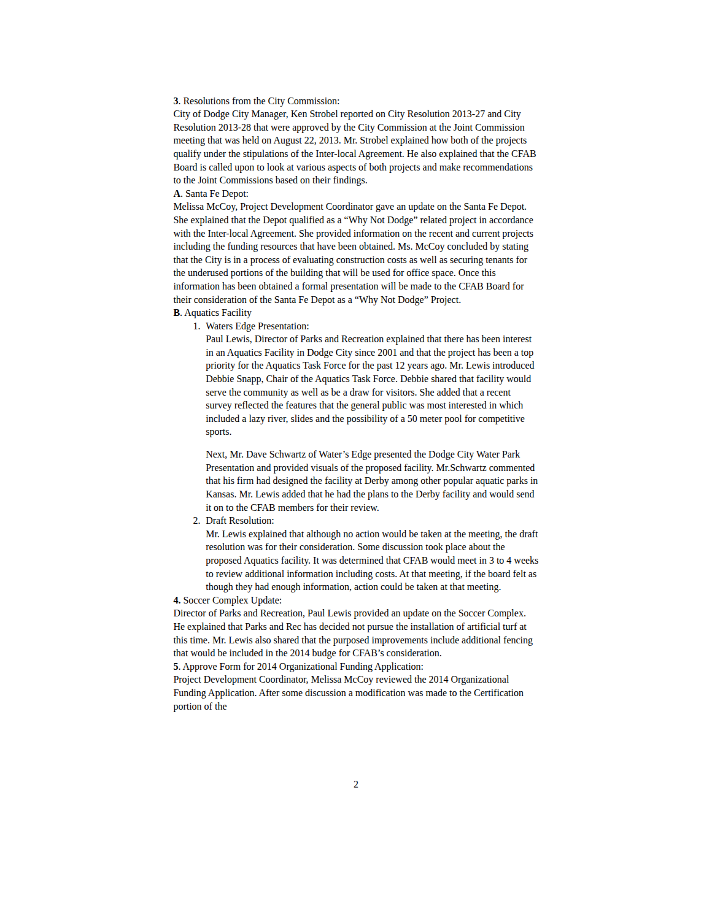3. Resolutions from the City Commission:
City of Dodge City Manager, Ken Strobel reported on City Resolution 2013-27 and City Resolution 2013-28 that were approved by the City Commission at the Joint Commission meeting that was held on August 22, 2013. Mr. Strobel explained how both of the projects qualify under the stipulations of the Inter-local Agreement. He also explained that the CFAB Board is called upon to look at various aspects of both projects and make recommendations to the Joint Commissions based on their findings.
A. Santa Fe Depot:
Melissa McCoy, Project Development Coordinator gave an update on the Santa Fe Depot. She explained that the Depot qualified as a “Why Not Dodge” related project in accordance with the Inter-local Agreement. She provided information on the recent and current projects including the funding resources that have been obtained. Ms. McCoy concluded by stating that the City is in a process of evaluating construction costs as well as securing tenants for the underused portions of the building that will be used for office space. Once this information has been obtained a formal presentation will be made to the CFAB Board for their consideration of the Santa Fe Depot as a “Why Not Dodge” Project.
B. Aquatics Facility
Waters Edge Presentation:
Paul Lewis, Director of Parks and Recreation explained that there has been interest in an Aquatics Facility in Dodge City since 2001 and that the project has been a top priority for the Aquatics Task Force for the past 12 years ago. Mr. Lewis introduced Debbie Snapp, Chair of the Aquatics Task Force. Debbie shared that facility would serve the community as well as be a draw for visitors. She added that a recent survey reflected the features that the general public was most interested in which included a lazy river, slides and the possibility of a 50 meter pool for competitive sports.
Next, Mr. Dave Schwartz of Water’s Edge presented the Dodge City Water Park Presentation and provided visuals of the proposed facility. Mr.Schwartz commented that his firm had designed the facility at Derby among other popular aquatic parks in Kansas. Mr. Lewis added that he had the plans to the Derby facility and would send it on to the CFAB members for their review.
Draft Resolution:
Mr. Lewis explained that although no action would be taken at the meeting, the draft resolution was for their consideration. Some discussion took place about the proposed Aquatics facility. It was determined that CFAB would meet in 3 to 4 weeks to review additional information including costs. At that meeting, if the board felt as though they had enough information, action could be taken at that meeting.
4. Soccer Complex Update:
Director of Parks and Recreation, Paul Lewis provided an update on the Soccer Complex. He explained that Parks and Rec has decided not pursue the installation of artificial turf at this time. Mr. Lewis also shared that the purposed improvements include additional fencing that would be included in the 2014 budge for CFAB’s consideration.
5. Approve Form for 2014 Organizational Funding Application:
Project Development Coordinator, Melissa McCoy reviewed the 2014 Organizational Funding Application. After some discussion a modification was made to the Certification portion of the
2